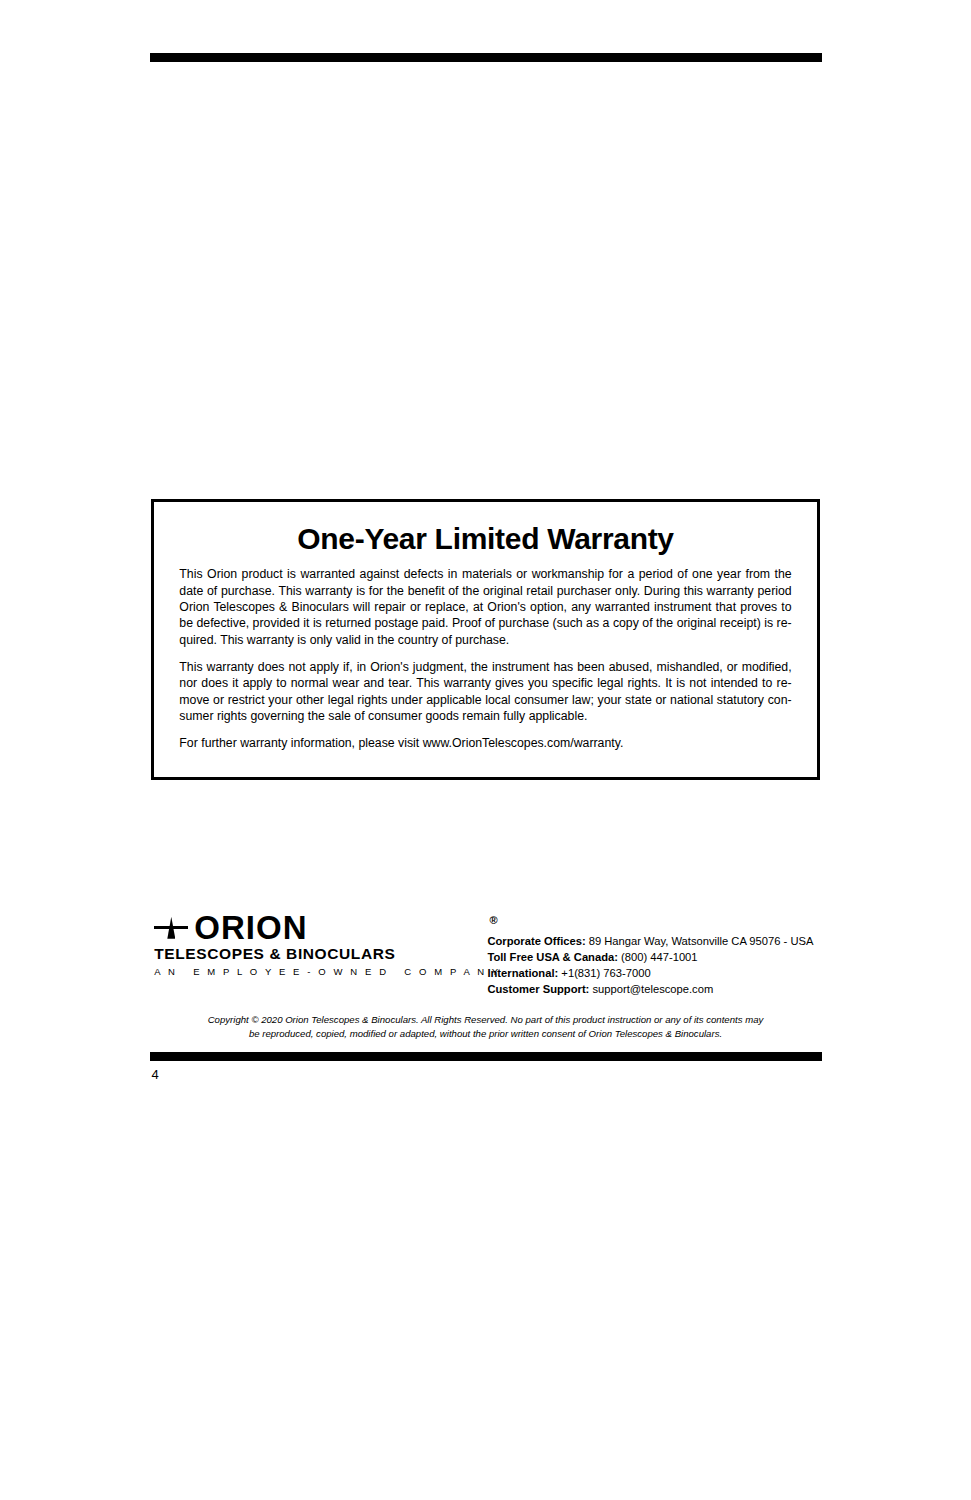One-Year Limited Warranty
This Orion product is warranted against defects in materials or workmanship for a period of one year from the date of purchase. This warranty is for the benefit of the original retail purchaser only. During this warranty period Orion Telescopes & Binoculars will repair or replace, at Orion's option, any warranted instrument that proves to be defective, provided it is returned postage paid. Proof of purchase (such as a copy of the original receipt) is required. This warranty is only valid in the country of purchase.
This warranty does not apply if, in Orion's judgment, the instrument has been abused, mishandled, or modified, nor does it apply to normal wear and tear. This warranty gives you specific legal rights. It is not intended to remove or restrict your other legal rights under applicable local consumer law; your state or national statutory consumer rights governing the sale of consumer goods remain fully applicable.
For further warranty information, please visit www.OrionTelescopes.com/warranty.
ORION
TELESCOPES & BINOCULARS
A N E M P L O Y E E - O W N E D C O M P A N Y
®
Corporate Offices: 89 Hangar Way, Watsonville CA 95076 - USA
Toll Free USA & Canada: (800) 447-1001
International: +1(831) 763-7000
Customer Support: support@telescope.com
Copyright © 2020 Orion Telescopes & Binoculars. All Rights Reserved. No part of this product instruction or any of its contents may be reproduced, copied, modified or adapted, without the prior written consent of Orion Telescopes & Binoculars.
4